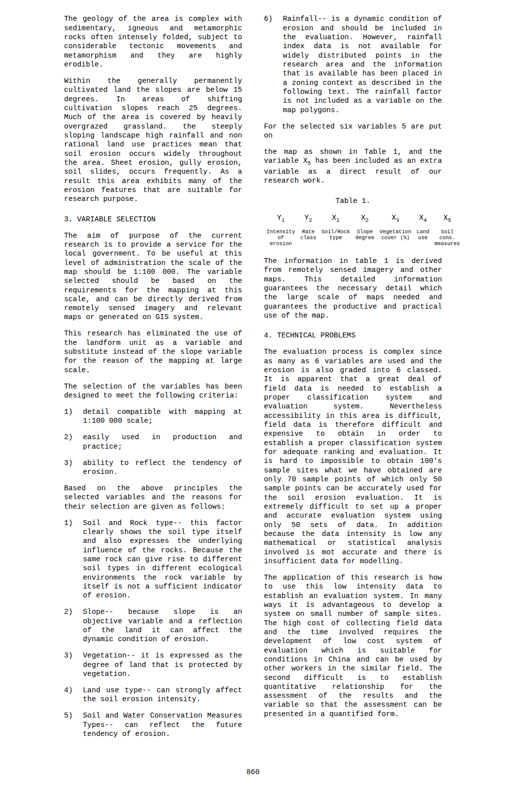The geology of the area is complex with sedimentary, igneous and metamorphic rocks often intensely folded, subject to considerable tectonic movements and metamorphism and they are highly erodible.
Within the generally permanently cultivated land the slopes are below 15 degrees. In areas of shifting cultivation slopes reach 25 degrees. Much of the area is covered by heavily overgrazed grassland. the steeply sloping landscape high rainfall and non rational land use practices mean that soil erosion occurs widely throughout the area. Sheet erosion, gully erosion, soil slides, occurs frequently. As a result this area exhibits many of the erosion features that are suitable for research purpose.
3. VARIABLE SELECTION
The aim of purpose of the current research is to provide a service for the local government. To be useful at this level of administration the scale of the map should be 1:100 000. The variable selected should be based on the requirements for the mapping at this scale, and can be directly derived from remotely sensed imagery and relevant maps or generated on GIS system.
This research has eliminated the use of the landform unit as a variable and substitute instead of the slope variable for the reason of the mapping at large scale.
The selection of the variables has been designed to meet the following criteria:
detail compatible with mapping at 1:100 000 scale;
easily used in production and practice;
ability to reflect the tendency of erosion.
Based on the above principles the selected variables and the reasons for their selection are given as follows:
Soil and Rock type-- this factor clearly shows the soil type itself and also expresses the underlying influence of the rocks. Because the same rock can give rise to different soil types in different ecological environments the rock variable by itself is not a sufficient indicator of erosion.
Slope-- because slope is an objective variable and a reflection of the land it can affect the dynamic condition of erosion.
Vegetation-- it is expressed as the degree of land that is protected by vegetation.
Land use type-- can strongly affect the soil erosion intensity.
Soil and Water Conservation Measures Types-- can reflect the future tendency of erosion.
Rainfall-- is a dynamic condition of erosion and should be included in the evaluation. However, rainfall index data is not available for widely distributed points in the research area and the information that is available has been placed in a zoning context as described in the following text. The rainfall factor is not included as a variable on the map polygons.
For the selected six variables 5 are put on
the map as shown in Table 1, and the variable X5 has been included as an extra variable as a direct result of our research work.
Table 1.
| Y 1 | Y 2 | X 1 | X 2 | X 3 | X 4 | X 5 |
| Intensity of erosion | Rate class | Soil/Rock type | Slope degree | Vegetation cover (%) | Land use | Soil cons. measures |
The information in table 1 is derived from remotely sensed imagery and other maps. This detailed information guarantees the necessary detail which the large scale of maps needed and guarantees the productive and practical use of the map.
4. TECHNICAL PROBLEMS
The evaluation process is complex since as many as 6 variables are used and the erosion is also graded into 6 classed. It is apparent that a great deal of field data is needed to establish a proper classification system and evaluation system. Nevertheless accessibility in this area is difficult, field data is therefore difficult and expensive to obtain in order to establish a proper classification system for adequate ranking and evaluation. It is hard to impossible to obtain 100's sample sites what we have obtained are only 70 sample points of which only 50 sample points can be accurately used for the soil erosion evaluation. It is extremely difficult to set up a proper and accurate evaluation system using only 50 sets of data. In addition because the data intensity is low any mathematical or statistical analysis involved is mot accurate and there is insufficient data for modelling.
The application of this research is how to use this low intensity data to establish an evaluation system. In many ways it is advantageous to develop a system on small number of sample sites. The high cost of collecting field data and the time involved requires the development of low cost system of evaluation which is suitable for conditions in China and can be used by other workers in the similar field. The second difficult is to establish quantitative relationship for the assessment of the results and the variable so that the assessment can be presented in a quantified form.
860